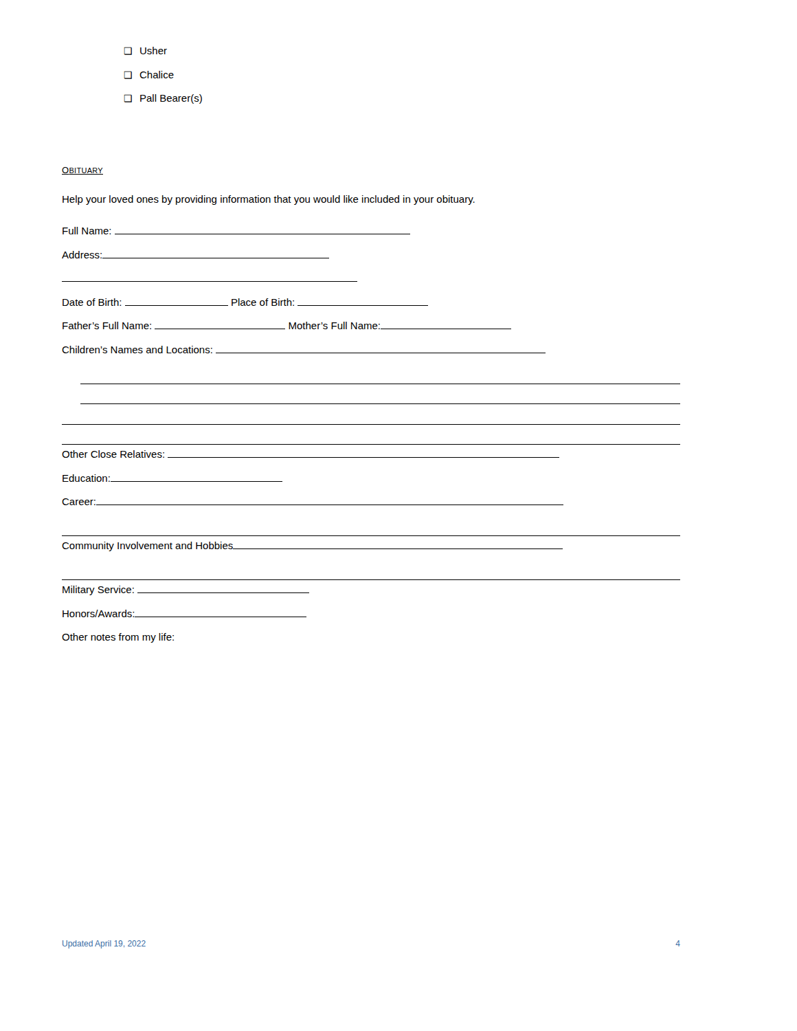Usher
Chalice
Pall Bearer(s)
Obituary
Help your loved ones by providing information that you would like included in your obituary.
Full Name:
Address:
Date of Birth: Place of Birth:
Father’s Full Name: Mother’s Full Name:
Children’s Names and Locations:
Other Close Relatives:
Education:
Career:
Community Involvement and Hobbies
Military Service:
Honors/Awards:
Other notes from my life:
Updated April 19, 2022 4